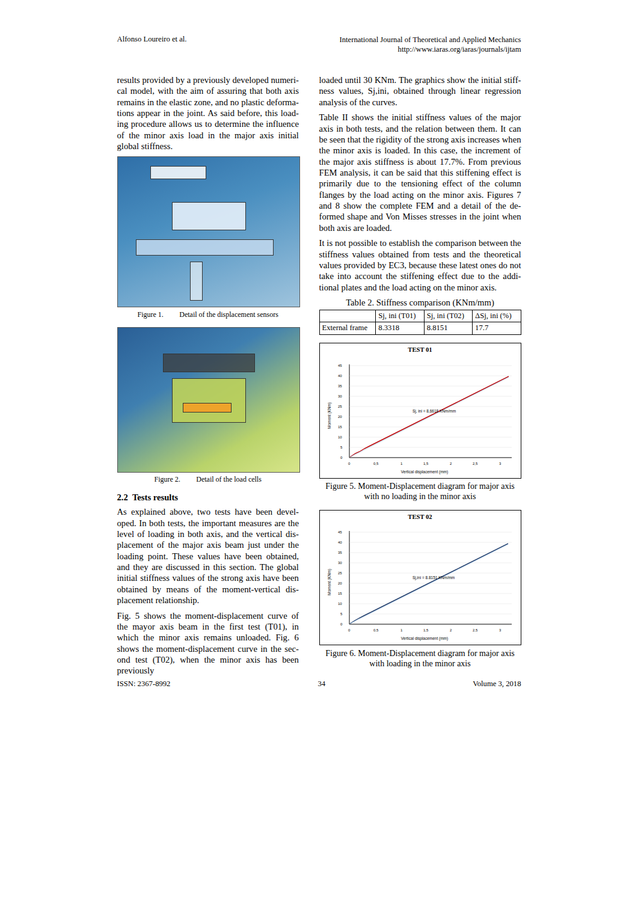Alfonso Loureiro et al.
International Journal of Theoretical and Applied Mechanics
http://www.iaras.org/iaras/journals/ijtam
results provided by a previously developed numerical model, with the aim of assuring that both axis remains in the elastic zone, and no plastic deformations appear in the joint. As said before, this loading procedure allows us to determine the influence of the minor axis load in the major axis initial global stiffness.
Figure 1. Detail of the displacement sensors
Figure 2. Detail of the load cells
2.2 Tests results
As explained above, two tests have been developed. In both tests, the important measures are the level of loading in both axis, and the vertical displacement of the major axis beam just under the loading point. These values have been obtained, and they are discussed in this section. The global initial stiffness values of the strong axis have been obtained by means of the moment-vertical displacement relationship.
Fig. 5 shows the moment-displacement curve of the mayor axis beam in the first test (T01), in which the minor axis remains unloaded. Fig. 6 shows the moment-displacement curve in the second test (T02), when the minor axis has been previously
loaded until 30 KNm. The graphics show the initial stiffness values, Sj,ini, obtained through linear regression analysis of the curves.
Table II shows the initial stiffness values of the major axis in both tests, and the relation between them. It can be seen that the rigidity of the strong axis increases when the minor axis is loaded. In this case, the increment of the major axis stiffness is about 17.7%. From previous FEM analysis, it can be said that this stiffening effect is primarily due to the tensioning effect of the column flanges by the load acting on the minor axis. Figures 7 and 8 show the complete FEM and a detail of the deformed shape and Von Misses stresses in the joint when both axis are loaded.
It is not possible to establish the comparison between the stiffness values obtained from tests and the theoretical values provided by EC3, because these latest ones do not take into account the stiffening effect due to the additional plates and the load acting on the minor axis.
Table 2. Stiffness comparison (KNm/mm)
| | Sj, ini (T01) | Sj, ini (T02) | ΔSj, ini (%) |
| External frame | 8.3318 | 8.8151 | 17.7 |
TEST 01
0 5 10 15 20 25 30 35 40 45 0 0,5 1 1,5 2 2,5 3 Sj, ini = 8,6618 KNm/mm Vertical displacement (mm) Moment (KNm)
Figure 5. Moment-Displacement diagram for major axis with no loading in the minor axis
TEST 02
0 5 10 15 20 25 30 35 40 45 0 0,5 1 1,5 2 2,5 3 Sj,ini = 8.8151 KNm/mm Vertical displacement (mm) Moment (KNm)
Figure 6. Moment-Displacement diagram for major axis with loading in the minor axis
ISSN: 2367-8992
34
Volume 3, 2018